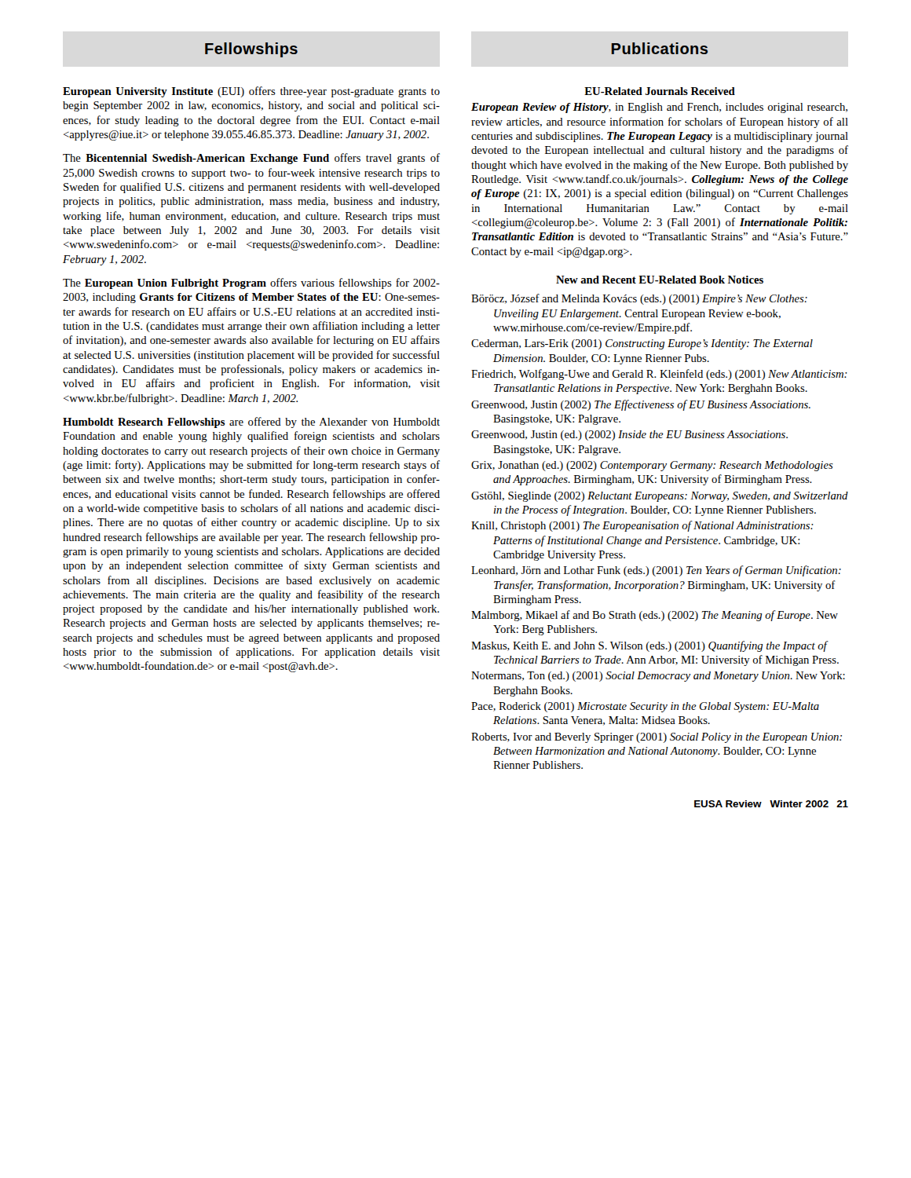Fellowships
European University Institute (EUI) offers three-year post-graduate grants to begin September 2002 in law, economics, history, and social and political sciences, for study leading to the doctoral degree from the EUI. Contact e-mail <applyres@iue.it> or telephone 39.055.46.85.373. Deadline: January 31, 2002.
The Bicentennial Swedish-American Exchange Fund offers travel grants of 25,000 Swedish crowns to support two- to four-week intensive research trips to Sweden for qualified U.S. citizens and permanent residents with well-developed projects in politics, public administration, mass media, business and industry, working life, human environment, education, and culture. Research trips must take place between July 1, 2002 and June 30, 2003. For details visit <www.swedeninfo.com> or e-mail <requests@swedeninfo.com>. Deadline: February 1, 2002.
The European Union Fulbright Program offers various fellowships for 2002-2003, including Grants for Citizens of Member States of the EU: One-semester awards for research on EU affairs or U.S.-EU relations at an accredited institution in the U.S. (candidates must arrange their own affiliation including a letter of invitation), and one-semester awards also available for lecturing on EU affairs at selected U.S. universities (institution placement will be provided for successful candidates). Candidates must be professionals, policy makers or academics involved in EU affairs and proficient in English. For information, visit <www.kbr.be/fulbright>. Deadline: March 1, 2002.
Humboldt Research Fellowships are offered by the Alexander von Humboldt Foundation and enable young highly qualified foreign scientists and scholars holding doctorates to carry out research projects of their own choice in Germany (age limit: forty). Applications may be submitted for long-term research stays of between six and twelve months; short-term study tours, participation in conferences, and educational visits cannot be funded. Research fellowships are offered on a world-wide competitive basis to scholars of all nations and academic disciplines. There are no quotas of either country or academic discipline. Up to six hundred research fellowships are available per year. The research fellowship program is open primarily to young scientists and scholars. Applications are decided upon by an independent selection committee of sixty German scientists and scholars from all disciplines. Decisions are based exclusively on academic achievements. The main criteria are the quality and feasibility of the research project proposed by the candidate and his/her internationally published work. Research projects and German hosts are selected by applicants themselves; research projects and schedules must be agreed between applicants and proposed hosts prior to the submission of applications. For application details visit <www.humboldt-foundation.de> or e-mail <post@avh.de>.
Publications
EU-Related Journals Received
European Review of History, in English and French, includes original research, review articles, and resource information for scholars of European history of all centuries and subdisciplines. The European Legacy is a multidisciplinary journal devoted to the European intellectual and cultural history and the paradigms of thought which have evolved in the making of the New Europe. Both published by Routledge. Visit <www.tandf.co.uk/journals>. Collegium: News of the College of Europe (21: IX, 2001) is a special edition (bilingual) on “Current Challenges in International Humanitarian Law.” Contact by e-mail <collegium@coleurop.be>. Volume 2: 3 (Fall 2001) of Internationale Politik: Transatlantic Edition is devoted to “Transatlantic Strains” and “Asia’s Future.” Contact by e-mail <ip@dgap.org>.
New and Recent EU-Related Book Notices
Böröcz, József and Melinda Kovács (eds.) (2001) Empire’s New Clothes: Unveiling EU Enlargement. Central European Review e-book, www.mirhouse.com/ce-review/Empire.pdf.
Cederman, Lars-Erik (2001) Constructing Europe’s Identity: The External Dimension. Boulder, CO: Lynne Rienner Pubs.
Friedrich, Wolfgang-Uwe and Gerald R. Kleinfeld (eds.) (2001) New Atlanticism: Transatlantic Relations in Perspective. New York: Berghahn Books.
Greenwood, Justin (2002) The Effectiveness of EU Business Associations. Basingstoke, UK: Palgrave.
Greenwood, Justin (ed.) (2002) Inside the EU Business Associations. Basingstoke, UK: Palgrave.
Grix, Jonathan (ed.) (2002) Contemporary Germany: Research Methodologies and Approaches. Birmingham, UK: University of Birmingham Press.
Gstöhl, Sieglinde (2002) Reluctant Europeans: Norway, Sweden, and Switzerland in the Process of Integration. Boulder, CO: Lynne Rienner Publishers.
Knill, Christoph (2001) The Europeanisation of National Administrations: Patterns of Institutional Change and Persistence. Cambridge, UK: Cambridge University Press.
Leonhard, Jörn and Lothar Funk (eds.) (2001) Ten Years of German Unification: Transfer, Transformation, Incorporation? Birmingham, UK: University of Birmingham Press.
Malmborg, Mikael af and Bo Strath (eds.) (2002) The Meaning of Europe. New York: Berg Publishers.
Maskus, Keith E. and John S. Wilson (eds.) (2001) Quantifying the Impact of Technical Barriers to Trade. Ann Arbor, MI: University of Michigan Press.
Notermans, Ton (ed.) (2001) Social Democracy and Monetary Union. New York: Berghahn Books.
Pace, Roderick (2001) Microstate Security in the Global System: EU-Malta Relations. Santa Venera, Malta: Midsea Books.
Roberts, Ivor and Beverly Springer (2001) Social Policy in the European Union: Between Harmonization and National Autonomy. Boulder, CO: Lynne Rienner Publishers.
EUSA Review Winter 200221